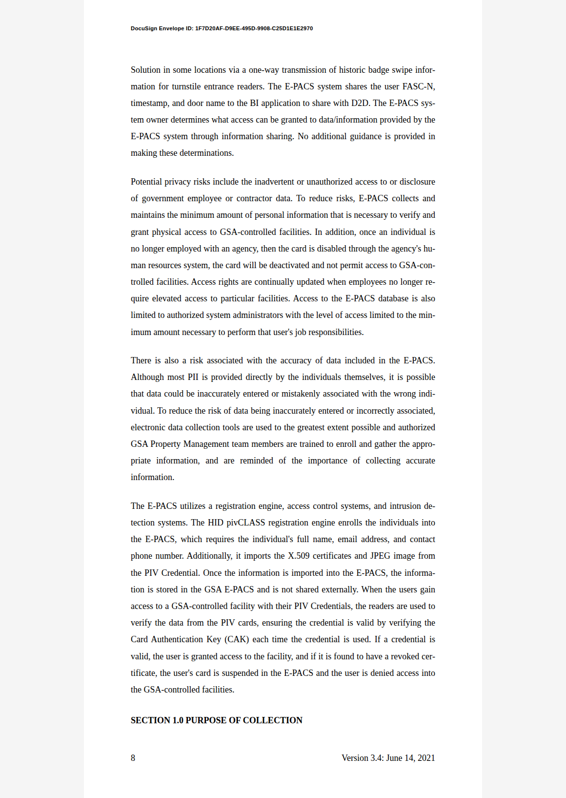DocuSign Envelope ID: 1F7D20AF-D9EE-495D-9908-C25D1E1E2970
Solution in some locations via a one-way transmission of historic badge swipe information for turnstile entrance readers. The E-PACS system shares the user FASC-N, timestamp, and door name to the BI application to share with D2D. The E-PACS system owner determines what access can be granted to data/information provided by the E-PACS system through information sharing. No additional guidance is provided in making these determinations.
Potential privacy risks include the inadvertent or unauthorized access to or disclosure of government employee or contractor data. To reduce risks, E-PACS collects and maintains the minimum amount of personal information that is necessary to verify and grant physical access to GSA-controlled facilities. In addition, once an individual is no longer employed with an agency, then the card is disabled through the agency's human resources system, the card will be deactivated and not permit access to GSA-controlled facilities. Access rights are continually updated when employees no longer require elevated access to particular facilities. Access to the E-PACS database is also limited to authorized system administrators with the level of access limited to the minimum amount necessary to perform that user's job responsibilities.
There is also a risk associated with the accuracy of data included in the E-PACS. Although most PII is provided directly by the individuals themselves, it is possible that data could be inaccurately entered or mistakenly associated with the wrong individual. To reduce the risk of data being inaccurately entered or incorrectly associated, electronic data collection tools are used to the greatest extent possible and authorized GSA Property Management team members are trained to enroll and gather the appropriate information, and are reminded of the importance of collecting accurate information.
The E-PACS utilizes a registration engine, access control systems, and intrusion detection systems. The HID pivCLASS registration engine enrolls the individuals into the E-PACS, which requires the individual's full name, email address, and contact phone number. Additionally, it imports the X.509 certificates and JPEG image from the PIV Credential. Once the information is imported into the E-PACS, the information is stored in the GSA E-PACS and is not shared externally. When the users gain access to a GSA-controlled facility with their PIV Credentials, the readers are used to verify the data from the PIV cards, ensuring the credential is valid by verifying the Card Authentication Key (CAK) each time the credential is used. If a credential is valid, the user is granted access to the facility, and if it is found to have a revoked certificate, the user's card is suspended in the E-PACS and the user is denied access into the GSA-controlled facilities.
SECTION 1.0 PURPOSE OF COLLECTION
8 Version 3.4: June 14, 2021